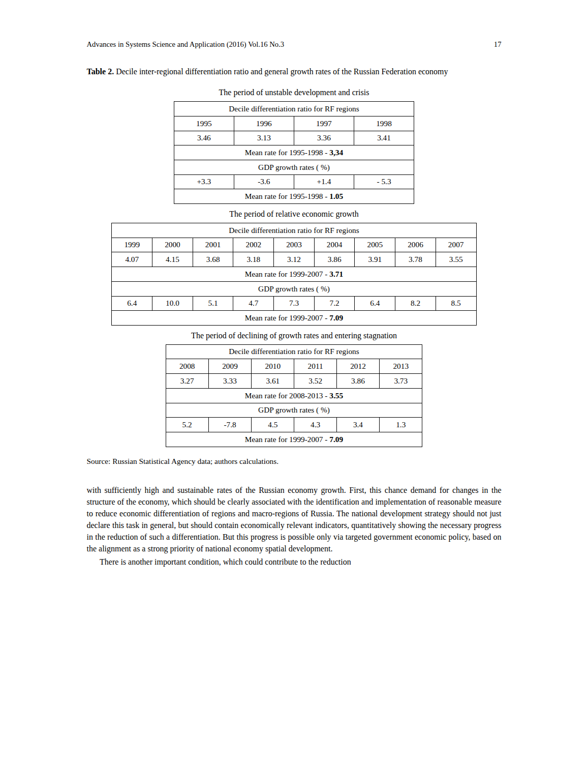Advances in Systems Science and Application (2016) Vol.16 No.3 17
Table 2. Decile inter-regional differentiation ratio and general growth rates of the Russian Federation economy
The period of unstable development and crisis
| Decile differentiation ratio for RF regions |
| 1995 | 1996 | 1997 | 1998 |
| 3.46 | 3.13 | 3.36 | 3.41 |
| Mean rate for 1995-1998 - 3,34 |
| GDP growth rates ( %) |
| +3.3 | -3.6 | +1.4 | - 5.3 |
| Mean rate for 1995-1998 - 1.05 |
The period of relative economic growth
| Decile differentiation ratio for RF regions |
| 1999 | 2000 | 2001 | 2002 | 2003 | 2004 | 2005 | 2006 | 2007 |
| 4.07 | 4.15 | 3.68 | 3.18 | 3.12 | 3.86 | 3.91 | 3.78 | 3.55 |
| Mean rate for 1999-2007 - 3.71 |
| GDP growth rates ( %) |
| 6.4 | 10.0 | 5.1 | 4.7 | 7.3 | 7.2 | 6.4 | 8.2 | 8.5 |
| Mean rate for 1999-2007 - 7.09 |
The period of declining of growth rates and entering stagnation
| Decile differentiation ratio for RF regions |
| 2008 | 2009 | 2010 | 2011 | 2012 | 2013 |
| 3.27 | 3.33 | 3.61 | 3.52 | 3.86 | 3.73 |
| Mean rate for 2008-2013 - 3.55 |
| GDP growth rates ( %) |
| 5.2 | -7.8 | 4.5 | 4.3 | 3.4 | 1.3 |
| Mean rate for 1999-2007 - 7.09 |
Source: Russian Statistical Agency data; authors calculations.
with sufficiently high and sustainable rates of the Russian economy growth. First, this chance demand for changes in the structure of the economy, which should be clearly associated with the identification and implementation of reasonable measure to reduce economic differentiation of regions and macro-regions of Russia. The national development strategy should not just declare this task in general, but should contain economically relevant indicators, quantitatively showing the necessary progress in the reduction of such a differentiation. But this progress is possible only via targeted government economic policy, based on the alignment as a strong priority of national economy spatial development.
There is another important condition, which could contribute to the reduction